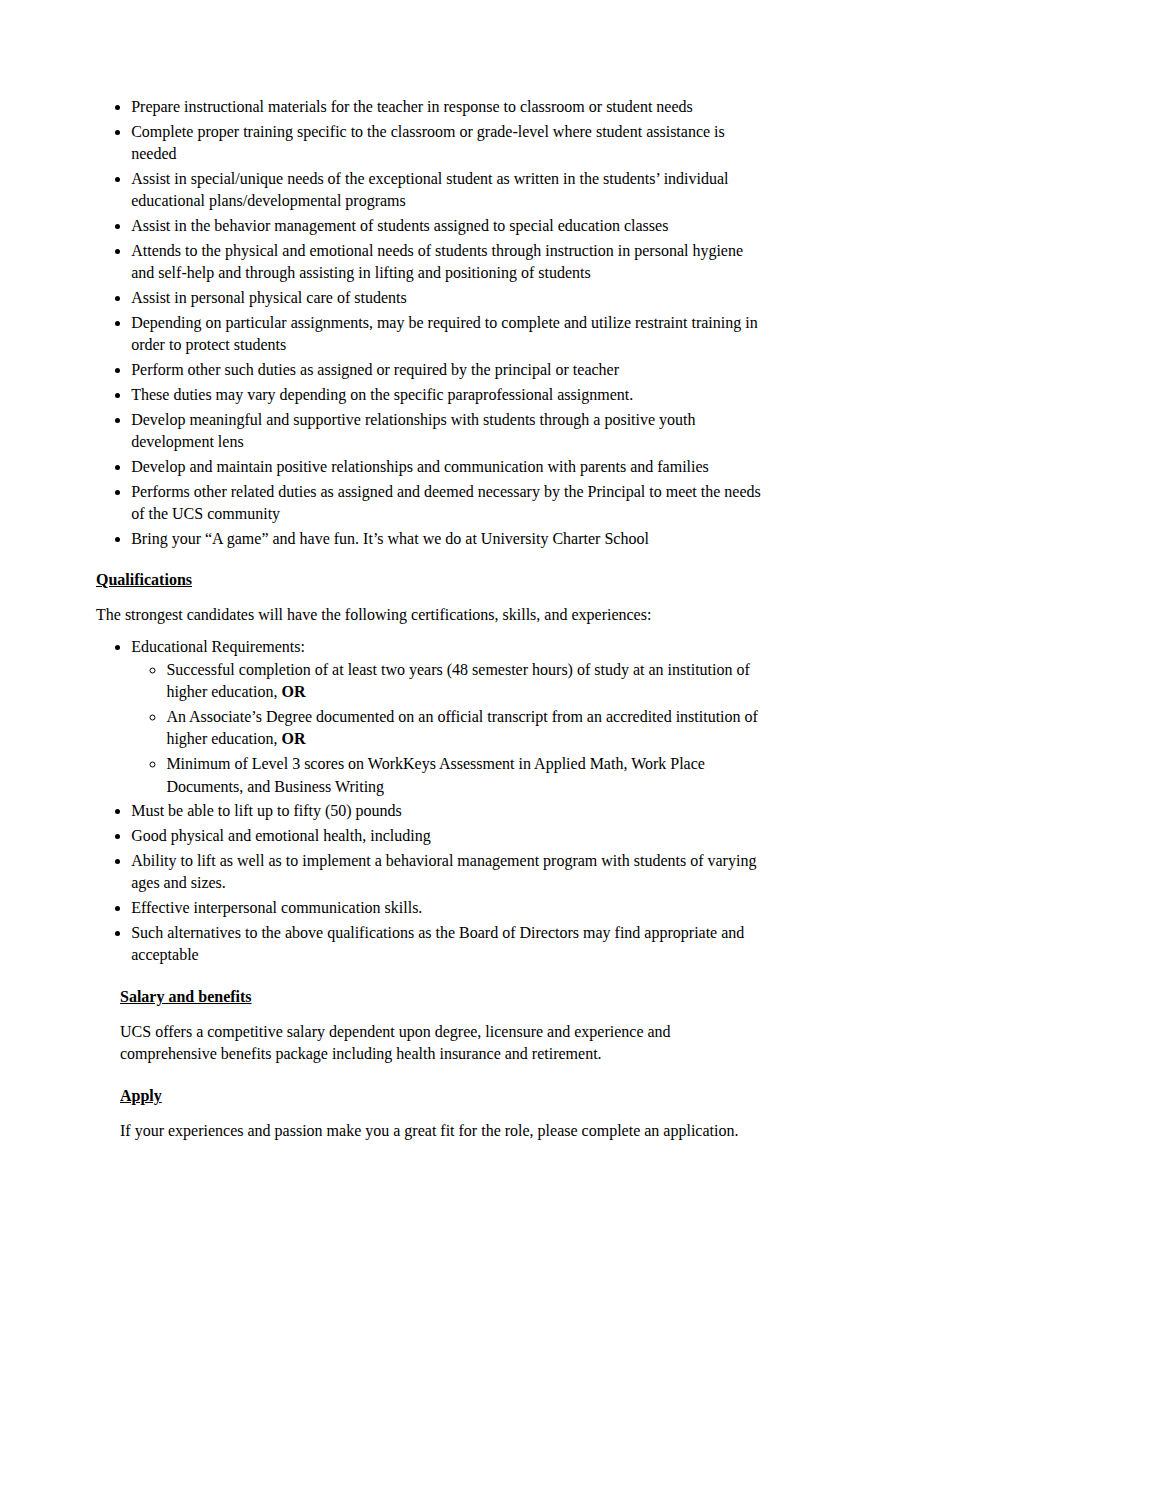Prepare instructional materials for the teacher in response to classroom or student needs
Complete proper training specific to the classroom or grade-level where student assistance is needed
Assist in special/unique needs of the exceptional student as written in the students’ individual educational plans/developmental programs
Assist in the behavior management of students assigned to special education classes
Attends to the physical and emotional needs of students through instruction in personal hygiene and self-help and through assisting in lifting and positioning of students
Assist in personal physical care of students
Depending on particular assignments, may be required to complete and utilize restraint training in order to protect students
Perform other such duties as assigned or required by the principal or teacher
These duties may vary depending on the specific paraprofessional assignment.
Develop meaningful and supportive relationships with students through a positive youth development lens
Develop and maintain positive relationships and communication with parents and families
Performs other related duties as assigned and deemed necessary by the Principal to meet the needs of the UCS community
Bring your “A game” and have fun. It’s what we do at University Charter School
Qualifications
The strongest candidates will have the following certifications, skills, and experiences:
Educational Requirements:
Successful completion of at least two years (48 semester hours) of study at an institution of higher education, OR
An Associate’s Degree documented on an official transcript from an accredited institution of higher education, OR
Minimum of Level 3 scores on WorkKeys Assessment in Applied Math, Work Place Documents, and Business Writing
Must be able to lift up to fifty (50) pounds
Good physical and emotional health, including
Ability to lift as well as to implement a behavioral management program with students of varying ages and sizes.
Effective interpersonal communication skills.
Such alternatives to the above qualifications as the Board of Directors may find appropriate and acceptable
Salary and benefits
UCS offers a competitive salary dependent upon degree, licensure and experience and comprehensive benefits package including health insurance and retirement.
Apply
If your experiences and passion make you a great fit for the role, please complete an application.